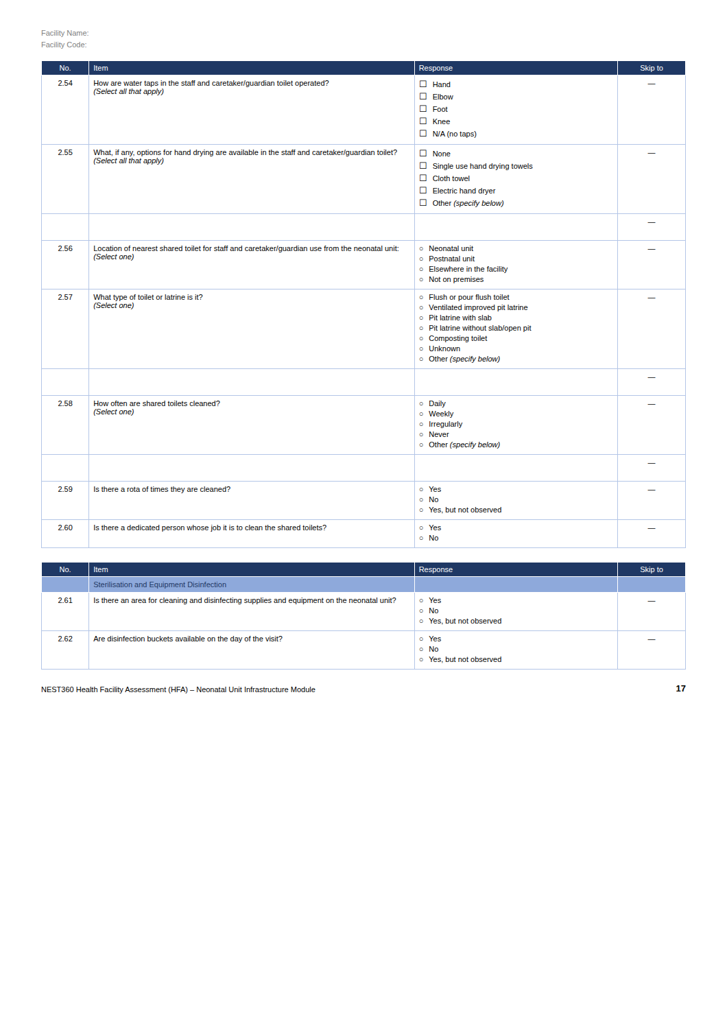Facility Name:
Facility Code:
| No. | Item | Response | Skip to |
| --- | --- | --- | --- |
| 2.54 | How are water taps in the staff and caretaker/guardian toilet operated? (Select all that apply) | Hand Elbow Foot Knee N/A (no taps) | — |
| 2.55 | What, if any, options for hand drying are available in the staff and caretaker/guardian toilet? (Select all that apply) | None Single use hand drying towels Cloth towel Electric hand dryer Other (specify below) | — |
| | | | — |
| 2.56 | Location of nearest shared toilet for staff and caretaker/guardian use from the neonatal unit: (Select one) | Neonatal unit Postnatal unit Elsewhere in the facility Not on premises | — |
| 2.57 | What type of toilet or latrine is it? (Select one) | Flush or pour flush toilet Ventilated improved pit latrine Pit latrine with slab Pit latrine without slab/open pit Composting toilet Unknown Other (specify below) | — |
| | | | — |
| 2.58 | How often are shared toilets cleaned? (Select one) | Daily Weekly Irregularly Never Other (specify below) | — |
| | | | — |
| 2.59 | Is there a rota of times they are cleaned? | Yes No Yes, but not observed | — |
| 2.60 | Is there a dedicated person whose job it is to clean the shared toilets? | Yes No | — |
| No. | Item | Response | Skip to |
| --- | --- | --- | --- |
| | Sterilisation and Equipment Disinfection | | |
| 2.61 | Is there an area for cleaning and disinfecting supplies and equipment on the neonatal unit? | Yes No Yes, but not observed | — |
| 2.62 | Are disinfection buckets available on the day of the visit? | Yes No Yes, but not observed | — |
NEST360 Health Facility Assessment (HFA) – Neonatal Unit Infrastructure Module 17